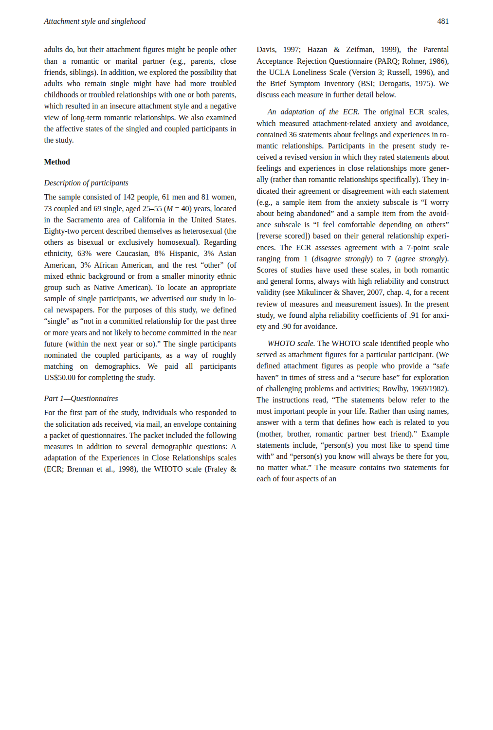Attachment style and singlehood 481
adults do, but their attachment figures might be people other than a romantic or marital partner (e.g., parents, close friends, siblings). In addition, we explored the possibility that adults who remain single might have had more troubled childhoods or troubled relationships with one or both parents, which resulted in an insecure attachment style and a negative view of long-term romantic relationships. We also examined the affective states of the singled and coupled participants in the study.
Method
Description of participants
The sample consisted of 142 people, 61 men and 81 women, 73 coupled and 69 single, aged 25–55 (M = 40) years, located in the Sacramento area of California in the United States. Eighty-two percent described themselves as heterosexual (the others as bisexual or exclusively homosexual). Regarding ethnicity, 63% were Caucasian, 8% Hispanic, 3% Asian American, 3% African American, and the rest “other” (of mixed ethnic background or from a smaller minority ethnic group such as Native American). To locate an appropriate sample of single participants, we advertised our study in local newspapers. For the purposes of this study, we defined “single” as “not in a committed relationship for the past three or more years and not likely to become committed in the near future (within the next year or so).” The single participants nominated the coupled participants, as a way of roughly matching on demographics. We paid all participants US$50.00 for completing the study.
Part 1—Questionnaires
For the first part of the study, individuals who responded to the solicitation ads received, via mail, an envelope containing a packet of questionnaires. The packet included the following measures in addition to several demographic questions: A adaptation of the Experiences in Close Relationships scales (ECR; Brennan et al., 1998), the WHOTO scale (Fraley & Davis, 1997; Hazan & Zeifman, 1999), the Parental Acceptance–Rejection Questionnaire (PARQ; Rohner, 1986), the UCLA Loneliness Scale (Version 3; Russell, 1996), and the Brief Symptom Inventory (BSI; Derogatis, 1975). We discuss each measure in further detail below.
An adaptation of the ECR. The original ECR scales, which measured attachment-related anxiety and avoidance, contained 36 statements about feelings and experiences in romantic relationships. Participants in the present study received a revised version in which they rated statements about feelings and experiences in close relationships more generally (rather than romantic relationships specifically). They indicated their agreement or disagreement with each statement (e.g., a sample item from the anxiety subscale is “I worry about being abandoned” and a sample item from the avoidance subscale is “I feel comfortable depending on others” [reverse scored]) based on their general relationship experiences. The ECR assesses agreement with a 7-point scale ranging from 1 (disagree strongly) to 7 (agree strongly). Scores of studies have used these scales, in both romantic and general forms, always with high reliability and construct validity (see Mikulincer & Shaver, 2007, chap. 4, for a recent review of measures and measurement issues). In the present study, we found alpha reliability coefficients of .91 for anxiety and .90 for avoidance.
WHOTO scale. The WHOTO scale identified people who served as attachment figures for a particular participant. (We defined attachment figures as people who provide a “safe haven” in times of stress and a “secure base” for exploration of challenging problems and activities; Bowlby, 1969/1982). The instructions read, “The statements below refer to the most important people in your life. Rather than using names, answer with a term that defines how each is related to you (mother, brother, romantic partner best friend).” Example statements include, “person(s) you most like to spend time with” and “person(s) you know will always be there for you, no matter what.” The measure contains two statements for each of four aspects of an